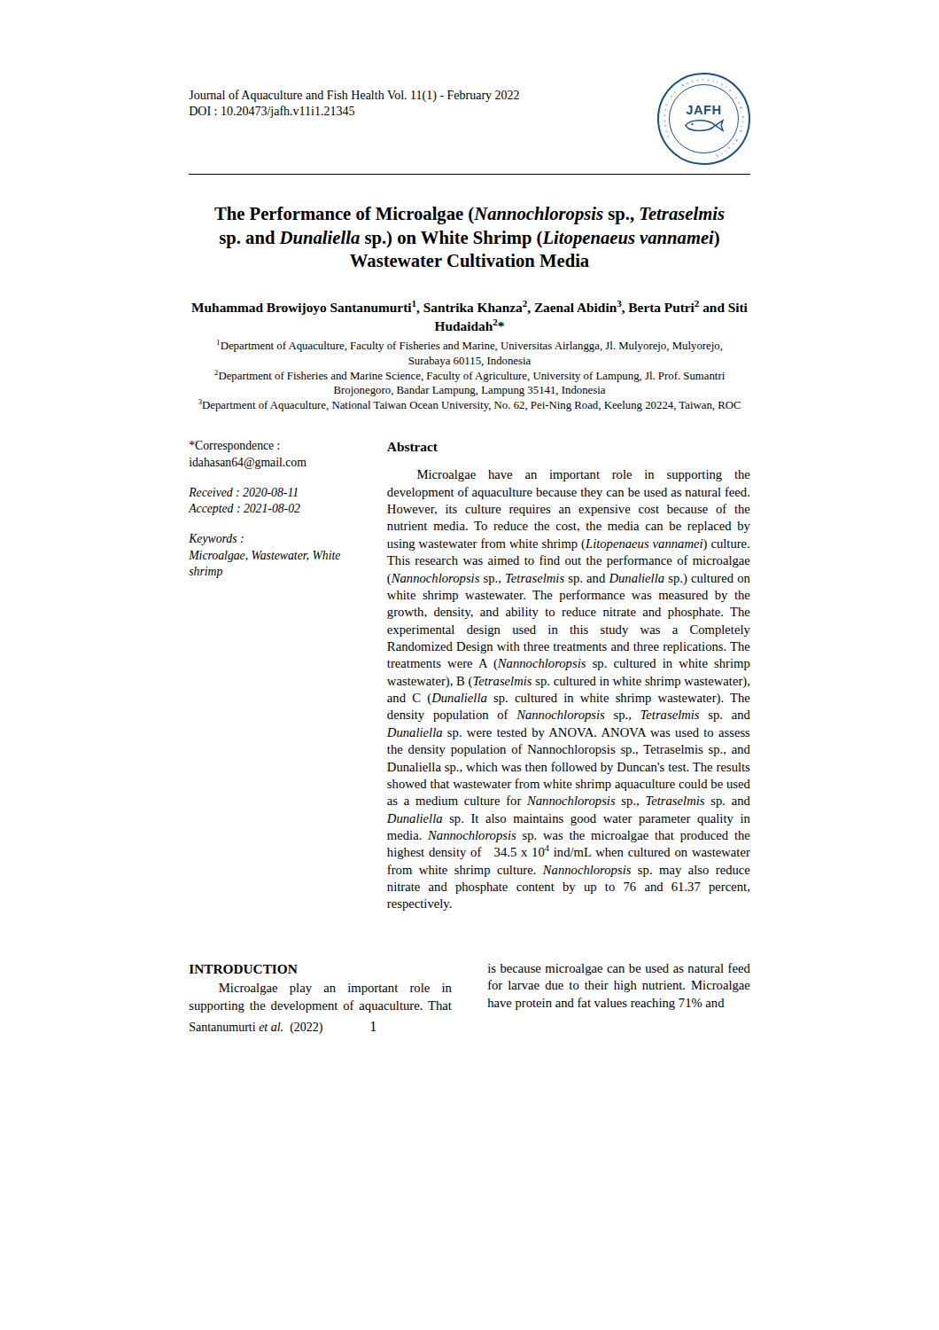Journal of Aquaculture and Fish Health Vol. 11(1) - February 2022
DOI : 10.20473/jafh.v11i1.21345
J o u r n a l o f A q u a c u l t u r e a n d F i s h H e a l t h
JAFH
The Performance of Microalgae (Nannochloropsis sp., Tetraselmis sp. and Dunaliella sp.) on White Shrimp (Litopenaeus vannamei) Wastewater Cultivation Media
Muhammad Browijoyo Santanumurti1, Santrika Khanza2, Zaenal Abidin3, Berta Putri2 and Siti Hudaidah2*
1Department of Aquaculture, Faculty of Fisheries and Marine, Universitas Airlangga, Jl. Mulyorejo, Mulyorejo, Surabaya 60115, Indonesia
2Department of Fisheries and Marine Science, Faculty of Agriculture, University of Lampung, Jl. Prof. Sumantri Brojonegoro, Bandar Lampung, Lampung 35141, Indonesia
3Department of Aquaculture, National Taiwan Ocean University, No. 62, Pei-Ning Road, Keelung 20224, Taiwan, ROC
*Correspondence :
idahasan64@gmail.com
Received : 2020-08-11
Accepted : 2021-08-02
Keywords :
Microalgae, Wastewater, White shrimp
Abstract
Microalgae have an important role in supporting the development of aquaculture because they can be used as natural feed. However, its culture requires an expensive cost because of the nutrient media. To reduce the cost, the media can be replaced by using wastewater from white shrimp (Litopenaeus vannamei) culture. This research was aimed to find out the performance of microalgae (Nannochloropsis sp., Tetraselmis sp. and Dunaliella sp.) cultured on white shrimp wastewater. The performance was measured by the growth, density, and ability to reduce nitrate and phosphate. The experimental design used in this study was a Completely Randomized Design with three treatments and three replications. The treatments were A (Nannochloropsis sp. cultured in white shrimp wastewater), B (Tetraselmis sp. cultured in white shrimp wastewater), and C (Dunaliella sp. cultured in white shrimp wastewater). The density population of Nannochloropsis sp., Tetraselmis sp. and Dunaliella sp. were tested by ANOVA. ANOVA was used to assess the density population of Nannochloropsis sp., Tetraselmis sp., and Dunaliella sp., which was then followed by Duncan's test. The results showed that wastewater from white shrimp aquaculture could be used as a medium culture for Nannochloropsis sp., Tetraselmis sp. and Dunaliella sp. It also maintains good water parameter quality in media. Nannochloropsis sp. was the microalgae that produced the highest density of 34.5 x 104 ind/mL when cultured on wastewater from white shrimp culture. Nannochloropsis sp. may also reduce nitrate and phosphate content by up to 76 and 61.37 percent, respectively.
INTRODUCTION
Microalgae play an important role in supporting the development of aquaculture. That is because microalgae can be used as natural feed for larvae due to their high nutrient. Microalgae have protein and fat values reaching 71% and
Santanumurti et al. (2022)
1